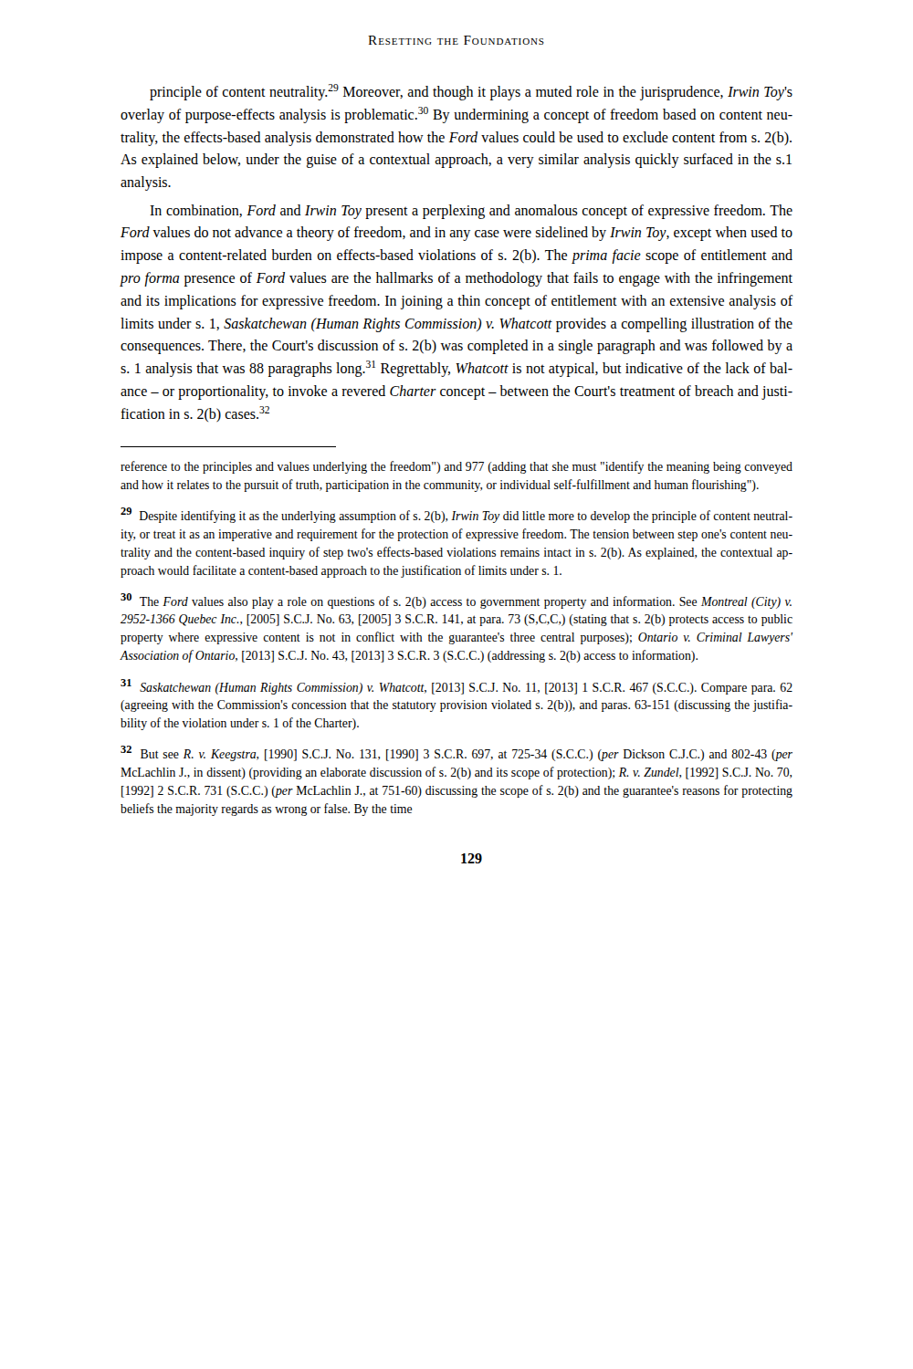Resetting the Foundations
principle of content neutrality.29 Moreover, and though it plays a muted role in the jurisprudence, Irwin Toy's overlay of purpose-effects analysis is problematic.30 By undermining a concept of freedom based on content neutrality, the effects-based analysis demonstrated how the Ford values could be used to exclude content from s. 2(b). As explained below, under the guise of a contextual approach, a very similar analysis quickly surfaced in the s.1 analysis.
In combination, Ford and Irwin Toy present a perplexing and anomalous concept of expressive freedom. The Ford values do not advance a theory of freedom, and in any case were sidelined by Irwin Toy, except when used to impose a content-related burden on effects-based violations of s. 2(b). The prima facie scope of entitlement and pro forma presence of Ford values are the hallmarks of a methodology that fails to engage with the infringement and its implications for expressive freedom. In joining a thin concept of entitlement with an extensive analysis of limits under s. 1, Saskatchewan (Human Rights Commission) v. Whatcott provides a compelling illustration of the consequences. There, the Court's discussion of s. 2(b) was completed in a single paragraph and was followed by a s. 1 analysis that was 88 paragraphs long.31 Regrettably, Whatcott is not atypical, but indicative of the lack of balance – or proportionality, to invoke a revered Charter concept – between the Court's treatment of breach and justification in s. 2(b) cases.32
reference to the principles and values underlying the freedom") and 977 (adding that she must "identify the meaning being conveyed and how it relates to the pursuit of truth, participation in the community, or individual self-fulfillment and human flourishing").
29 Despite identifying it as the underlying assumption of s. 2(b), Irwin Toy did little more to develop the principle of content neutrality, or treat it as an imperative and requirement for the protection of expressive freedom. The tension between step one's content neutrality and the content-based inquiry of step two's effects-based violations remains intact in s. 2(b). As explained, the contextual approach would facilitate a content-based approach to the justification of limits under s. 1.
30 The Ford values also play a role on questions of s. 2(b) access to government property and information. See Montreal (City) v. 2952-1366 Quebec Inc., [2005] S.C.J. No. 63, [2005] 3 S.C.R. 141, at para. 73 (S,C,C,) (stating that s. 2(b) protects access to public property where expressive content is not in conflict with the guarantee's three central purposes); Ontario v. Criminal Lawyers' Association of Ontario, [2013] S.C.J. No. 43, [2013] 3 S.C.R. 3 (S.C.C.) (addressing s. 2(b) access to information).
31 Saskatchewan (Human Rights Commission) v. Whatcott, [2013] S.C.J. No. 11, [2013] 1 S.C.R. 467 (S.C.C.). Compare para. 62 (agreeing with the Commission's concession that the statutory provision violated s. 2(b)), and paras. 63-151 (discussing the justifiability of the violation under s. 1 of the Charter).
32 But see R. v. Keegstra, [1990] S.C.J. No. 131, [1990] 3 S.C.R. 697, at 725-34 (S.C.C.) (per Dickson C.J.C.) and 802-43 (per McLachlin J., in dissent) (providing an elaborate discussion of s. 2(b) and its scope of protection); R. v. Zundel, [1992] S.C.J. No. 70, [1992] 2 S.C.R. 731 (S.C.C.) (per McLachlin J., at 751-60) discussing the scope of s. 2(b) and the guarantee's reasons for protecting beliefs the majority regards as wrong or false. By the time
129